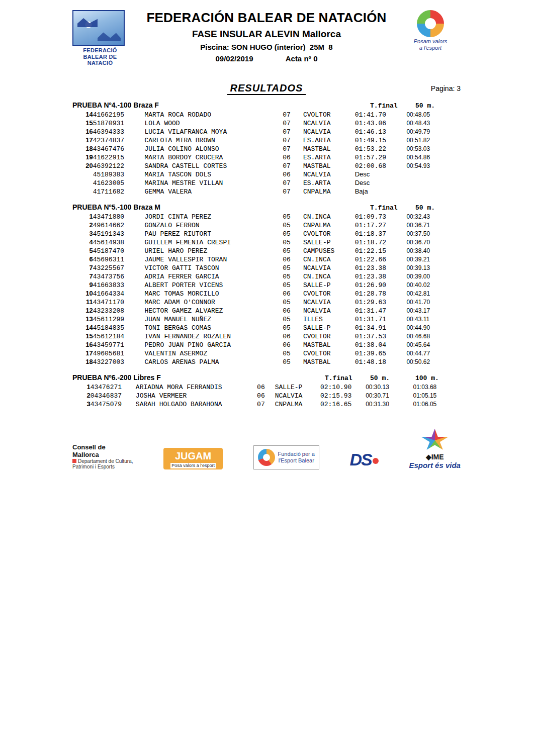FEDERACIÓ
BALEAR DE
NATACIÓ
Posam valors
a l'esport
FEDERACIÓN BALEAR DE NATACIÓN
FASE INSULAR ALEVIN Mallorca
Piscina: SON HUGO (interior) 25M 8
09/02/2019 Acta nº 0
RESULTADOS
Pagina: 3
PRUEBA Nº4.-100 Braza F T.final 50 m.
| 14 | 41662195 | MARTA ROCA RODADO | 07 | CVOLTOR | 01:41.70 | 00:48.05 |
| 15 | 51870931 | LOLA WOOD | 07 | NCALVIA | 01:43.06 | 00:48.43 |
| 16 | 46394333 | LUCIA VILAFRANCA MOYA | 07 | NCALVIA | 01:46.13 | 00:49.79 |
| 17 | 42374837 | CARLOTA MIRA BROWN | 07 | ES.ARTA | 01:49.15 | 00:51.82 |
| 18 | 43467476 | JULIA COLINO ALONSO | 07 | MASTBAL | 01:53.22 | 00:53.03 |
| 19 | 41622915 | MARTA BORDOY CRUCERA | 06 | ES.ARTA | 01:57.29 | 00:54.86 |
| 20 | 46392122 | SANDRA CASTELL CORTES | 07 | MASTBAL | 02:00.68 | 00:54.93 |
| | 45189383 | MARIA TASCON DOLS | 06 | NCALVIA | Desc |
| | 41623005 | MARINA MESTRE VILLAN | 07 | ES.ARTA | Desc |
| | 41711682 | GEMMA VALERA | 07 | CNPALMA | Baja |
PRUEBA Nº5.-100 Braza M T.final 50 m.
| 1 | 43471880 | JORDI CINTA PEREZ | 05 | CN.INCA | 01:09.73 | 00:32.43 |
| 2 | 49614662 | GONZALO FERRON | 05 | CNPALMA | 01:17.27 | 00:36.71 |
| 3 | 45191343 | PAU PEREZ RIUTORT | 05 | CVOLTOR | 01:18.37 | 00:37.50 |
| 4 | 45614938 | GUILLEM FEMENIA CRESPI | 05 | SALLE-P | 01:18.72 | 00:36.70 |
| 5 | 45187470 | URIEL HARO PEREZ | 05 | CAMPUSES | 01:22.15 | 00:38.40 |
| 6 | 45696311 | JAUME VALLESPIR TORAN | 06 | CN.INCA | 01:22.66 | 00:39.21 |
| 7 | 43225567 | VICTOR GATTI TASCON | 05 | NCALVIA | 01:23.38 | 00:39.13 |
| 7 | 43473756 | ADRIA FERRER GARCIA | 05 | CN.INCA | 01:23.38 | 00:39.00 |
| 9 | 41663833 | ALBERT PORTER VICENS | 05 | SALLE-P | 01:26.90 | 00:40.02 |
| 10 | 41664334 | MARC TOMAS MORCILLO | 06 | CVOLTOR | 01:28.78 | 00:42.81 |
| 11 | 43471170 | MARC ADAM O'CONNOR | 05 | NCALVIA | 01:29.63 | 00:41.70 |
| 12 | 43233208 | HECTOR GAMEZ ALVAREZ | 06 | NCALVIA | 01:31.47 | 00:43.17 |
| 13 | 45611299 | JUAN MANUEL NUÑEZ | 05 | ILLES | 01:31.71 | 00:43.11 |
| 14 | 45184835 | TONI BERGAS COMAS | 05 | SALLE-P | 01:34.91 | 00:44.90 |
| 15 | 45612184 | IVAN FERNANDEZ ROZALEN | 06 | CVOLTOR | 01:37.53 | 00:46.68 |
| 16 | 43459771 | PEDRO JUAN PINO GARCIA | 06 | MASTBAL | 01:38.04 | 00:45.64 |
| 17 | 49605681 | VALENTIN ASERMOZ | 05 | CVOLTOR | 01:39.65 | 00:44.77 |
| 18 | 43227003 | CARLOS ARENAS PALMA | 05 | MASTBAL | 01:48.18 | 00:50.62 |
PRUEBA Nº6.-200 Libres F T.final 50 m. 100 m.
| 1 | 43476271 | ARIADNA MORA FERRANDIS | 06 | SALLE-P | 02:10.90 | 00:30.13 | 01:03.68 |
| 2 | 04346837 | JOSHA VERMEER | 06 | NCALVIA | 02:15.93 | 00:30.71 | 01:05.15 |
| 3 | 43475079 | SARAH HOLGADO BARAHONA | 07 | CNPALMA | 02:16.65 | 00:31.30 | 01:06.05 |
Consell de
Mallorca
Departament de Cultura,
Patrimoni i Esports
JUGAMPosa valors a l'esport
Fundació per a
l'Esport Balear
DS
◆IME
Esport és vida